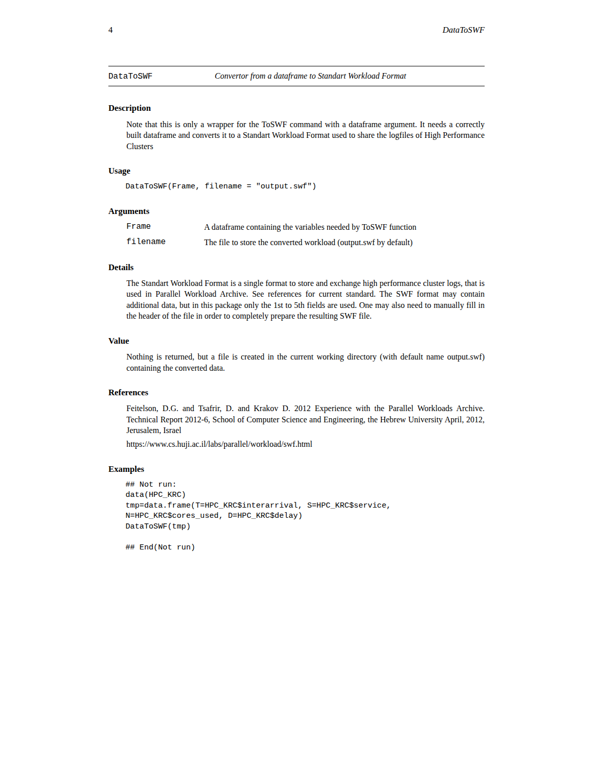4 DataToSWF
DataToSWF Convertor from a dataframe to Standart Workload Format
Description
Note that this is only a wrapper for the ToSWF command with a dataframe argument. It needs a correctly built dataframe and converts it to a Standart Workload Format used to share the logfiles of High Performance Clusters
Usage
DataToSWF(Frame, filename = "output.swf")
Arguments
Frame
A dataframe containing the variables needed by ToSWF function
filename
The file to store the converted workload (output.swf by default)
Details
The Standart Workload Format is a single format to store and exchange high performance cluster logs, that is used in Parallel Workload Archive. See references for current standard. The SWF format may contain additional data, but in this package only the 1st to 5th fields are used. One may also need to manually fill in the header of the file in order to completely prepare the resulting SWF file.
Value
Nothing is returned, but a file is created in the current working directory (with default name output.swf) containing the converted data.
References
Feitelson, D.G. and Tsafrir, D. and Krakov D. 2012 Experience with the Parallel Workloads Archive. Technical Report 2012-6, School of Computer Science and Engineering, the Hebrew University April, 2012, Jerusalem, Israel
https://www.cs.huji.ac.il/labs/parallel/workload/swf.html
Examples
## Not run: 
data(HPC_KRC)
tmp=data.frame(T=HPC_KRC$interarrival, S=HPC_KRC$service, N=HPC_KRC$cores_used, D=HPC_KRC$delay)
DataToSWF(tmp)

## End(Not run)